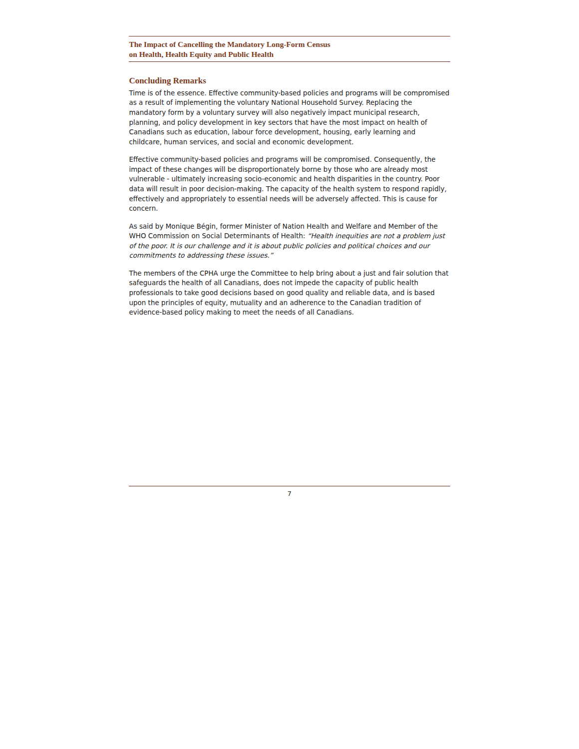The Impact of Cancelling the Mandatory Long-Form Census
on Health, Health Equity and Public Health
Concluding Remarks
Time is of the essence. Effective community-based policies and programs will be compromised as a result of implementing the voluntary National Household Survey. Replacing the mandatory form by a voluntary survey will also negatively impact municipal research, planning, and policy development in key sectors that have the most impact on health of Canadians such as education, labour force development, housing, early learning and childcare, human services, and social and economic development.
Effective community-based policies and programs will be compromised. Consequently, the impact of these changes will be disproportionately borne by those who are already most vulnerable - ultimately increasing socio-economic and health disparities in the country. Poor data will result in poor decision-making. The capacity of the health system to respond rapidly, effectively and appropriately to essential needs will be adversely affected. This is cause for concern.
As said by Monique Bégin, former Minister of Nation Health and Welfare and Member of the WHO Commission on Social Determinants of Health: “Health inequities are not a problem just of the poor. It is our challenge and it is about public policies and political choices and our commitments to addressing these issues.”
The members of the CPHA urge the Committee to help bring about a just and fair solution that safeguards the health of all Canadians, does not impede the capacity of public health professionals to take good decisions based on good quality and reliable data, and is based upon the principles of equity, mutuality and an adherence to the Canadian tradition of evidence-based policy making to meet the needs of all Canadians.
7